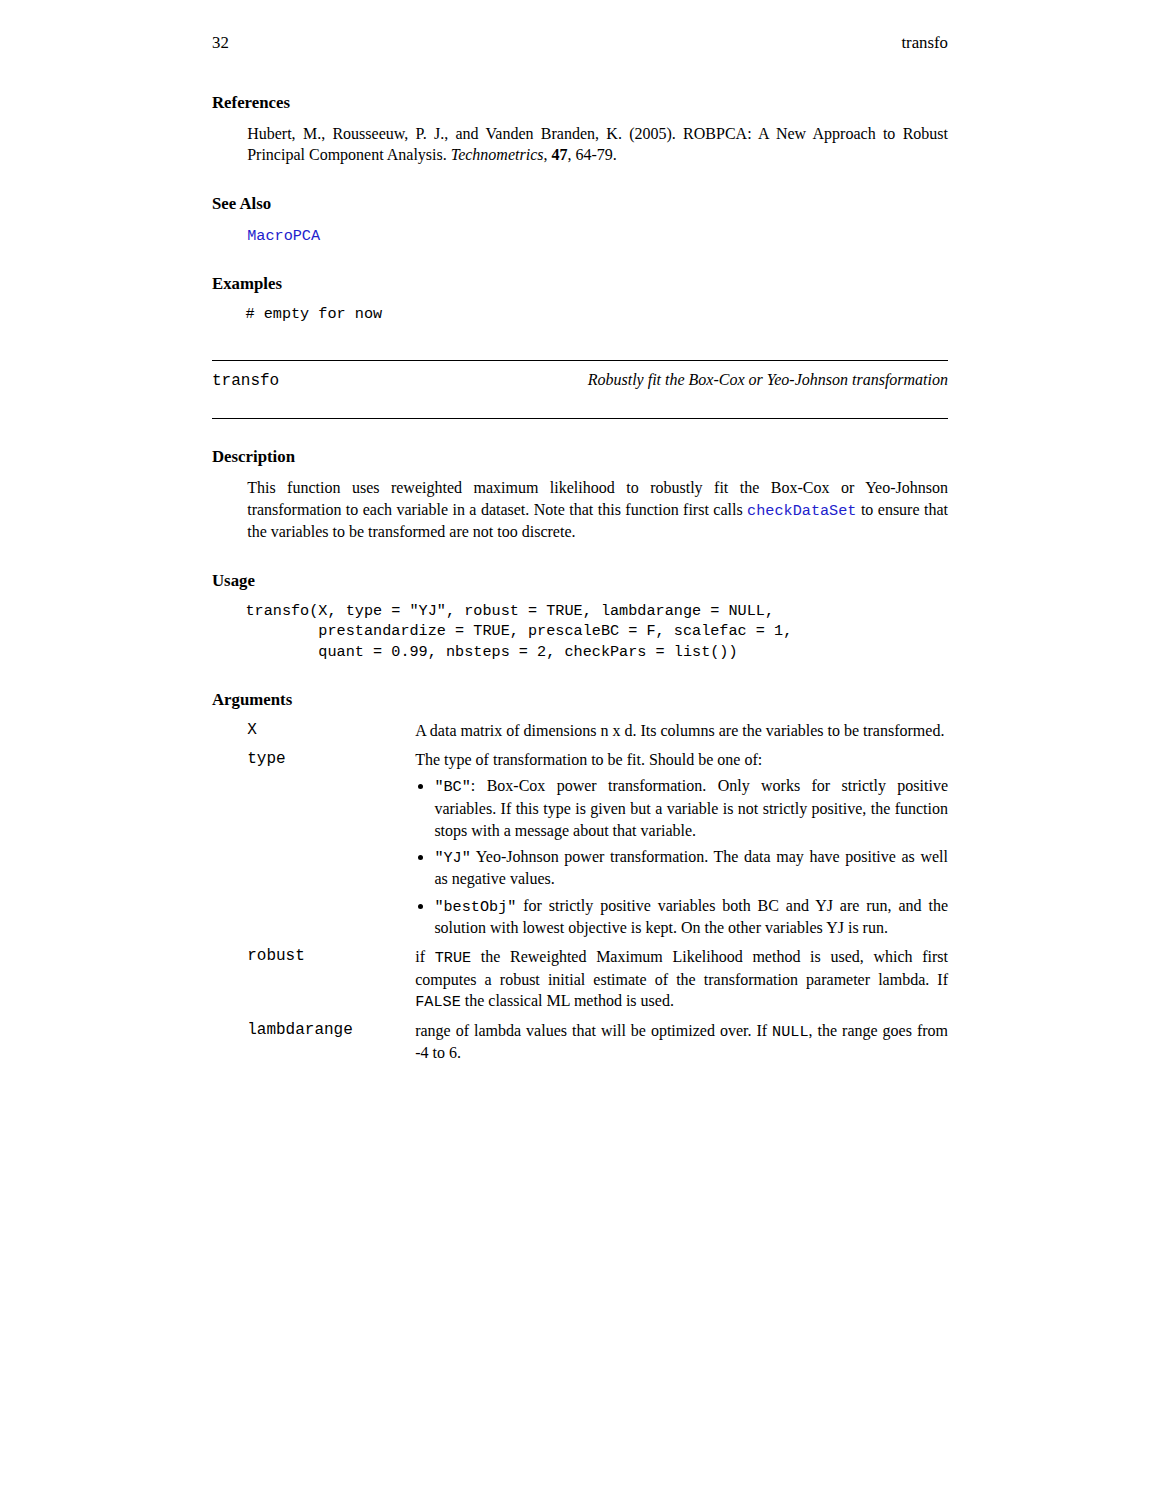32 transfo
References
Hubert, M., Rousseeuw, P. J., and Vanden Branden, K. (2005). ROBPCA: A New Approach to Robust Principal Component Analysis. Technometrics, 47, 64-79.
See Also
MacroPCA
Examples
# empty for now
transfo Robustly fit the Box-Cox or Yeo-Johnson transformation
Description
This function uses reweighted maximum likelihood to robustly fit the Box-Cox or Yeo-Johnson transformation to each variable in a dataset. Note that this function first calls checkDataSet to ensure that the variables to be transformed are not too discrete.
Usage
transfo(X, type = "YJ", robust = TRUE, lambdarange = NULL,
        prestandardize = TRUE, prescaleBC = F, scalefac = 1,
        quant = 0.99, nbsteps = 2, checkPars = list())
Arguments
X
A data matrix of dimensions n x d. Its columns are the variables to be transformed.
type
The type of transformation to be fit. Should be one of:
"BC": Box-Cox power transformation. Only works for strictly positive variables. If this type is given but a variable is not strictly positive, the function stops with a message about that variable.
"YJ" Yeo-Johnson power transformation. The data may have positive as well as negative values.
"bestObj" for strictly positive variables both BC and YJ are run, and the solution with lowest objective is kept. On the other variables YJ is run.
robust
if TRUE the Reweighted Maximum Likelihood method is used, which first computes a robust initial estimate of the transformation parameter lambda. If FALSE the classical ML method is used.
lambdarange
range of lambda values that will be optimized over. If NULL, the range goes from -4 to 6.